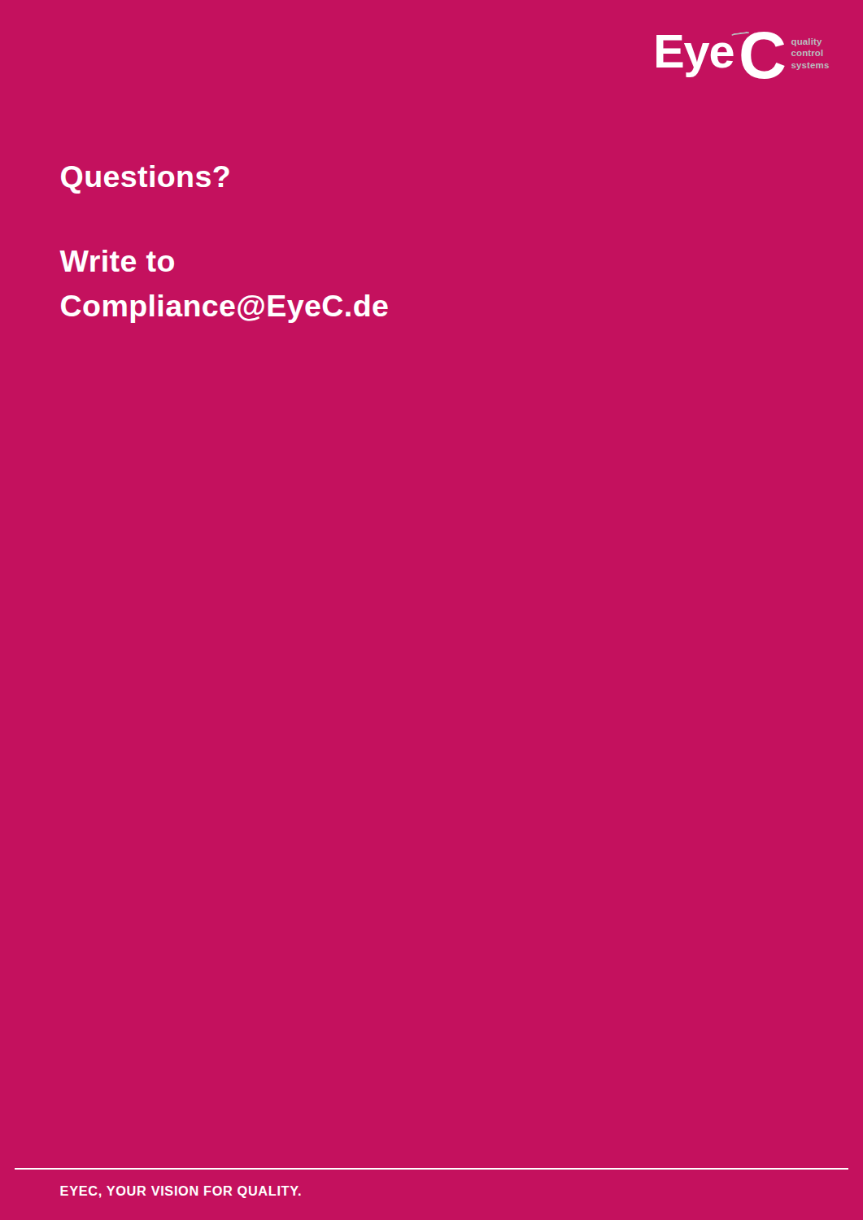Eye C quality
control
systems
Questions?
Write to
Compliance@EyeC.de
EYEC, YOUR VISION FOR QUALITY.